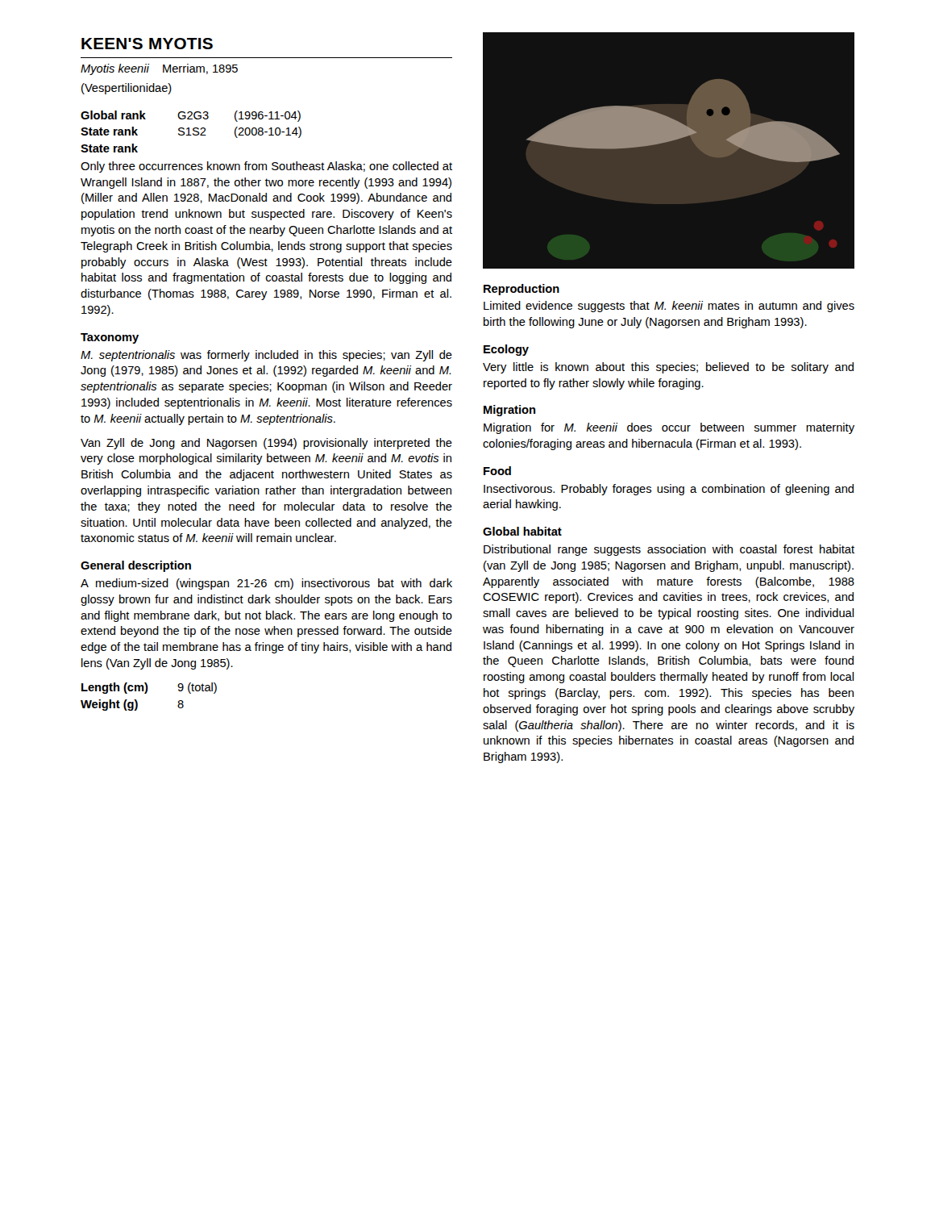KEEN'S MYOTIS
Myotis keenii Merriam, 1895
(Vespertilionidae)
Global rank G2G3 (1996-11-04)
State rank S1S2 (2008-10-14)
State rank
Only three occurrences known from Southeast Alaska; one collected at Wrangell Island in 1887, the other two more recently (1993 and 1994) (Miller and Allen 1928, MacDonald and Cook 1999). Abundance and population trend unknown but suspected rare. Discovery of Keen's myotis on the north coast of the nearby Queen Charlotte Islands and at Telegraph Creek in British Columbia, lends strong support that species probably occurs in Alaska (West 1993). Potential threats include habitat loss and fragmentation of coastal forests due to logging and disturbance (Thomas 1988, Carey 1989, Norse 1990, Firman et al. 1992).
Taxonomy
M. septentrionalis was formerly included in this species; van Zyll de Jong (1979, 1985) and Jones et al. (1992) regarded M. keenii and M. septentrionalis as separate species; Koopman (in Wilson and Reeder 1993) included septentrionalis in M. keenii. Most literature references to M. keenii actually pertain to M. septentrionalis.
Van Zyll de Jong and Nagorsen (1994) provisionally interpreted the very close morphological similarity between M. keenii and M. evotis in British Columbia and the adjacent northwestern United States as overlapping intraspecific variation rather than intergradation between the taxa; they noted the need for molecular data to resolve the situation. Until molecular data have been collected and analyzed, the taxonomic status of M. keenii will remain unclear.
General description
A medium-sized (wingspan 21-26 cm) insectivorous bat with dark glossy brown fur and indistinct dark shoulder spots on the back. Ears and flight membrane dark, but not black. The ears are long enough to extend beyond the tip of the nose when pressed forward. The outside edge of the tail membrane has a fringe of tiny hairs, visible with a hand lens (Van Zyll de Jong 1985).
Length (cm) 9 (total)
Weight (g) 8
Reproduction
Limited evidence suggests that M. keenii mates in autumn and gives birth the following June or July (Nagorsen and Brigham 1993).
Ecology
Very little is known about this species; believed to be solitary and reported to fly rather slowly while foraging.
Migration
Migration for M. keenii does occur between summer maternity colonies/foraging areas and hibernacula (Firman et al. 1993).
Food
Insectivorous. Probably forages using a combination of gleening and aerial hawking.
Global habitat
Distributional range suggests association with coastal forest habitat (van Zyll de Jong 1985; Nagorsen and Brigham, unpubl. manuscript). Apparently associated with mature forests (Balcombe, 1988 COSEWIC report). Crevices and cavities in trees, rock crevices, and small caves are believed to be typical roosting sites. One individual was found hibernating in a cave at 900 m elevation on Vancouver Island (Cannings et al. 1999). In one colony on Hot Springs Island in the Queen Charlotte Islands, British Columbia, bats were found roosting among coastal boulders thermally heated by runoff from local hot springs (Barclay, pers. com. 1992). This species has been observed foraging over hot spring pools and clearings above scrubby salal (Gaultheria shallon). There are no winter records, and it is unknown if this species hibernates in coastal areas (Nagorsen and Brigham 1993).